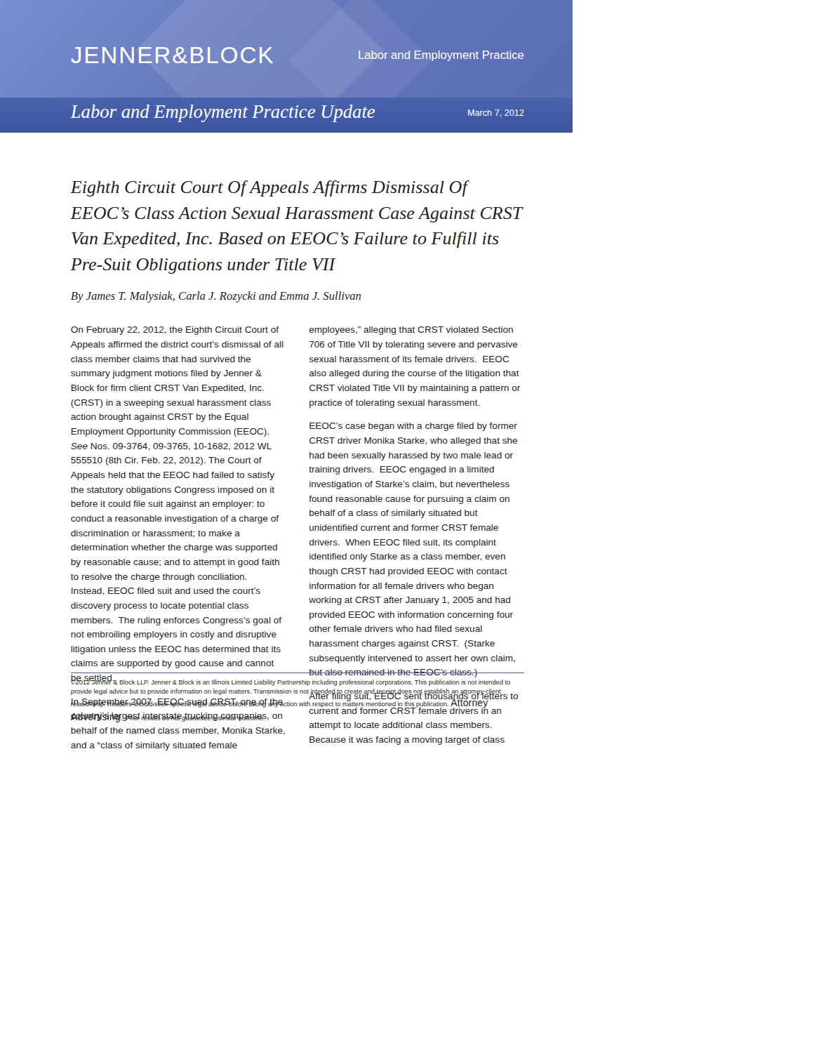JENNER&BLOCK
Labor and Employment Practice
Labor and Employment Practice Update
March 7, 2012
Eighth Circuit Court Of Appeals Affirms Dismissal Of EEOC’s Class Action Sexual Harassment Case Against CRST Van Expedited, Inc. Based on EEOC’s Failure to Fulfill its Pre-Suit Obligations under Title VII
By James T. Malysiak, Carla J. Rozycki and Emma J. Sullivan
On February 22, 2012, the Eighth Circuit Court of Appeals affirmed the district court’s dismissal of all class member claims that had survived the summary judgment motions filed by Jenner & Block for firm client CRST Van Expedited, Inc. (CRST) in a sweeping sexual harassment class action brought against CRST by the Equal Employment Opportunity Commission (EEOC). See Nos. 09-3764, 09-3765, 10-1682, 2012 WL 555510 (8th Cir. Feb. 22, 2012). The Court of Appeals held that the EEOC had failed to satisfy the statutory obligations Congress imposed on it before it could file suit against an employer: to conduct a reasonable investigation of a charge of discrimination or harassment; to make a determination whether the charge was supported by reasonable cause; and to attempt in good faith to resolve the charge through conciliation. Instead, EEOC filed suit and used the court’s discovery process to locate potential class members. The ruling enforces Congress’s goal of not embroiling employers in costly and disruptive litigation unless the EEOC has determined that its claims are supported by good cause and cannot be settled.
In September 2007, EEOC sued CRST, one of the country’s largest interstate trucking companies, on behalf of the named class member, Monika Starke, and a “class of similarly situated female employees,” alleging that CRST violated Section 706 of Title VII by tolerating severe and pervasive sexual harassment of its female drivers. EEOC also alleged during the course of the litigation that CRST violated Title VII by maintaining a pattern or practice of tolerating sexual harassment.
EEOC’s case began with a charge filed by former CRST driver Monika Starke, who alleged that she had been sexually harassed by two male lead or training drivers. EEOC engaged in a limited investigation of Starke’s claim, but nevertheless found reasonable cause for pursuing a claim on behalf of a class of similarly situated but unidentified current and former CRST female drivers. When EEOC filed suit, its complaint identified only Starke as a class member, even though CRST had provided EEOC with contact information for all female drivers who began working at CRST after January 1, 2005 and had provided EEOC with information concerning four other female drivers who had filed sexual harassment charges against CRST. (Starke subsequently intervened to assert her own claim, but also remained in the EEOC’s class.)
After filing suit, EEOC sent thousands of letters to current and former CRST female drivers in an attempt to locate additional class members. Because it was facing a moving target of class
©2012 Jenner & Block LLP. Jenner & Block is an Illinois Limited Liability Partnership including professional corporations. This publication is not intended to provide legal advice but to provide information on legal matters. Transmission is not intended to create and receipt does not establish an attorney-client relationship. Readers should seek specific legal advice before taking any action with respect to matters mentioned in this publication. Attorney Advertising. Prior results do not guarantee a similar outcome.
1